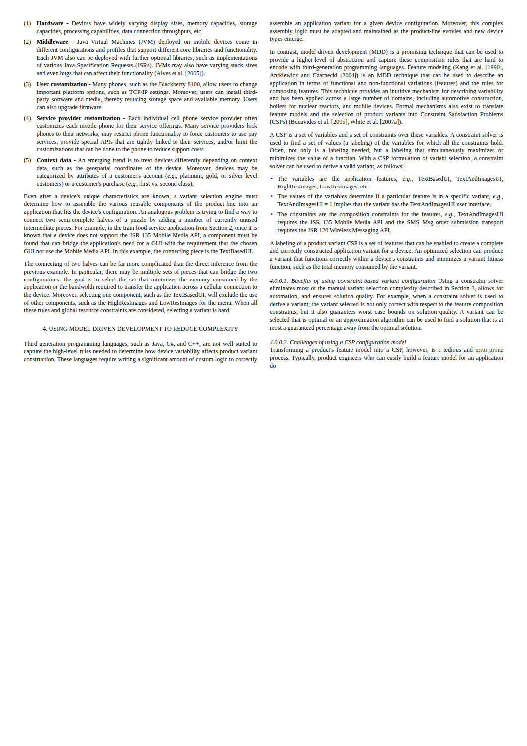(1) Hardware - Devices have widely varying display sizes, memory capacities, storage capacities, processing capabilities, data connection throughputs, etc.
(2) Middleware - Java Virtual Machines (JVM) deployed on mobile devices come in different configurations and profiles that support different core libraries and functionality. Each JVM also can be deployed with further optional libraries, such as implementations of various Java Specification Requests (JSRs). JVMs may also have varying stack sizes and even bugs that can affect their functionality (Alves et al. [2005]).
(3) User customization - Many phones, such as the Blackberry 8100, allow users to change important platform options, such as TCP/IP settings. Moreover, users can install third-party software and media, thereby reducing storage space and available memory. Users can also upgrade firmware.
(4) Service provider customization - Each individual cell phone service provider often customizes each mobile phone for their service offerings. Many service providers lock phones to their networks, may restrict phone functionality to force customers to use pay services, provide special APIs that are tightly linked to their services, and/or limit the customizations that can be done to the phone to reduce support costs.
(5) Context data - An emerging trend is to treat devices differently depending on context data, such as the geospatial coordinates of the device. Moreover, devices may be categorized by attributes of a customer's account (e.g., platinum, gold, or silver level customers) or a customer's purchase (e.g., first vs. second class).
Even after a device's unique characteristics are known, a variant selection engine must determine how to assemble the various reusable components of the product-line into an application that fits the device's configuration. An analogous problem is trying to find a way to connect two semi-complete halves of a puzzle by adding a number of currently unused intermediate pieces. For example, in the train food service application from Section 2, once it is known that a device does not support the JSR 135 Mobile Media API, a component must be found that can bridge the application's need for a GUI with the requirement that the chosen GUI not use the Mobile Media API. In this example, the connecting piece is the TextBasedUI.
The connecting of two halves can be far more complicated than the direct inference from the previous example. In particular, there may be multiple sets of pieces that can bridge the two configurations; the goal is to select the set that minimizes the memory consumed by the application or the bandwidth required to transfer the application across a cellular connection to the device. Moreover, selecting one component, such as the TextBasedUI, will exclude the use of other components, such as the HighResImages and LowResImages for the menu. When all these rules and global resource constraints are considered, selecting a variant is hard.
4. Using Model-Driven Development to Reduce Complexity
Third-generation programming languages, such as Java, C#, and C++, are not well suited to capture the high-level rules needed to determine how device variability affects product variant construction. These languages require writing a significant amount of custom logic to correctly assemble an application variant for a given device configuration. Moreover, this complex assembly logic must be adapted and maintained as the product-line evovles and new device types emerge.
In contrast, model-driven development (MDD) is a promising technique that can be used to provide a higher-level of abstraction and capture these composition rules that are hard to encode with third-generation programming languages. Feature modeling (Kang et al. [1990], Antkiewicz and Czarnecki [2004]) is an MDD technique that can be used to describe an application in terms of functional and non-functional variations (features) and the rules for composing features. This technique provides an intuitive mechanism for describing variability and has been applied across a large number of domains, including automotive construction, boilers for nuclear reactors, and mobile devices. Formal mechanisms also exist to translate feature models and the selection of product variants into Constraint Satisfaction Problems (CSPs) (Benavides et al. [2005], White et al. [2007a]).
A CSP is a set of variables and a set of constraints over these variables. A constraint solver is used to find a set of values (a labeling) of the variables for which all the constraints hold. Often, not only is a labeling needed, but a labeling that simultaneously maximizes or minimizes the value of a function. With a CSP formulation of variant selection, a constraint solver can be used to derive a valid variant, as follows:
The variables are the application features, e.g., TextBasedUI, TextAndImagesUI, HighResImages, LowResImages, etc.
The values of the variables determine if a particular feature is in a specific variant, e.g., TextAndImagesUI = 1 implies that the variant has the TextAndImagesUI user interface.
The constraints are the composition constraints for the features, e.g., TextAndImagesUI requires the JSR 135 Mobile Media API and the SMS_Msg order submission transport requires the JSR 120 Wireless Messaging API.
A labeling of a product variant CSP is a set of features that can be enabled to create a complete and correctly constructed application variant for a device. An optimized selection can produce a variant that functions correctly within a device's constraints and minimizes a variant fitness function, such as the total memory consumed by the variant.
4.0.0.1. Benefits of using constraint-based variant configuration Using a constraint solver eliminates most of the manual variant selection complexity described in Section 3, allows for automation, and ensures solution quality. For example, when a constraint solver is used to derive a variant, the variant selected is not only correct with respect to the feature composition constraints, but it also guarantees worst case bounds on solution quality. A variant can be selected that is optimal or an approximation algorithm can be used to find a solution that is at most a guaranteed percentage away from the optimal solution.
4.0.0.2. Challenges of using a CSP configuration model
Transforming a product's feature model into a CSP, however, is a tedious and error-prone process. Typically, product engineers who can easily build a feature model for an application do